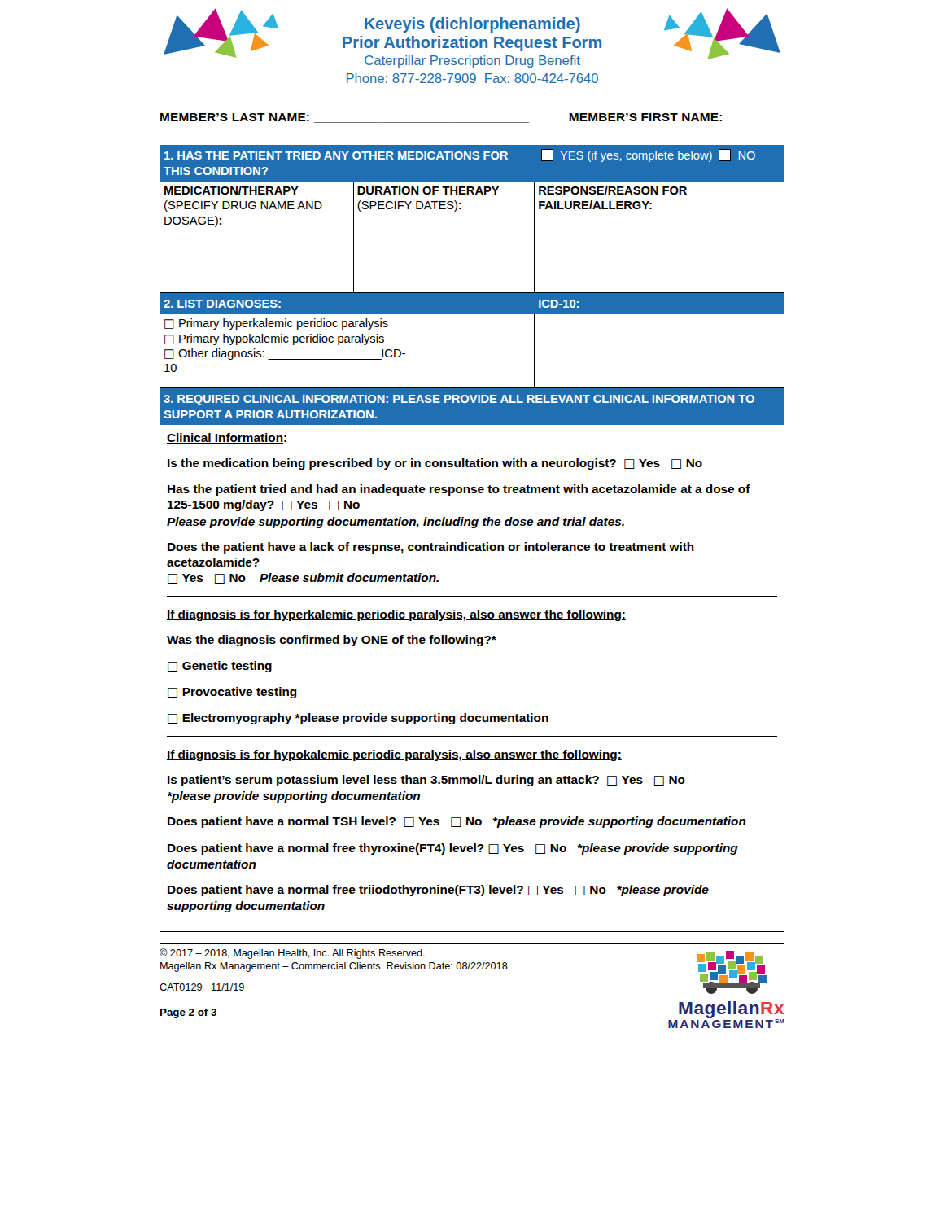Keveyis (dichlorphenamide)
Prior Authorization Request Form
Caterpillar Prescription Drug Benefit
Phone: 877-228-7909 Fax: 800-424-7640
MEMBER’S LAST NAME: _______________________________ MEMBER’S FIRST NAME: _______________________________
| 1. HAS THE PATIENT TRIED ANY OTHER MEDICATIONS FOR THIS CONDITION? | YES (if yes, complete below) NO |
| MEDICATION/THERAPY (SPECIFY DRUG NAME AND DOSAGE) : | DURATION OF THERAPY (SPECIFY DATES) : | RESPONSE/REASON FOR FAILURE/ALLERGY: |
| 2. LIST DIAGNOSES: | ICD-10: |
| □ Primary hyperkalemic peridioc paralysis □ Primary hypokalemic peridioc paralysis □ Other diagnosis: _________________ICD-10________________________ | |
| 3. REQUIRED CLINICAL INFORMATION: PLEASE PROVIDE ALL RELEVANT CLINICAL INFORMATION TO SUPPORT A PRIOR AUTHORIZATION. |
Clinical Information:
Is the medication being prescribed by or in consultation with a neurologist? □ Yes □ No
Has the patient tried and had an inadequate response to treatment with acetazolamide at a dose of 125-1500 mg/day? □ Yes □ No
Please provide supporting documentation, including the dose and trial dates.
Does the patient have a lack of respnse, contraindication or intolerance to treatment with acetazolamide?
□ Yes □ No Please submit documentation.
If diagnosis is for hyperkalemic periodic paralysis, also answer the following:
Was the diagnosis confirmed by ONE of the following?*
□ Genetic testing
□ Provocative testing
□ Electromyography *please provide supporting documentation
If diagnosis is for hypokalemic periodic paralysis, also answer the following:
Is patient’s serum potassium level less than 3.5mmol/L during an attack? □ Yes □ No
*please provide supporting documentation
Does patient have a normal TSH level? □ Yes □ No *please provide supporting documentation
Does patient have a normal free thyroxine(FT4) level? □ Yes □ No *please provide supporting documentation
Does patient have a normal free triiodothyronine(FT3) level? □ Yes □ No *please provide supporting documentation
© 2017 – 2018, Magellan Health, Inc. All Rights Reserved.
Magellan Rx Management – Commercial Clients. Revision Date: 08/22/2018
CAT0129 11/1/19
Page 2 of 3
MagellanRx
MANAGEMENTSM